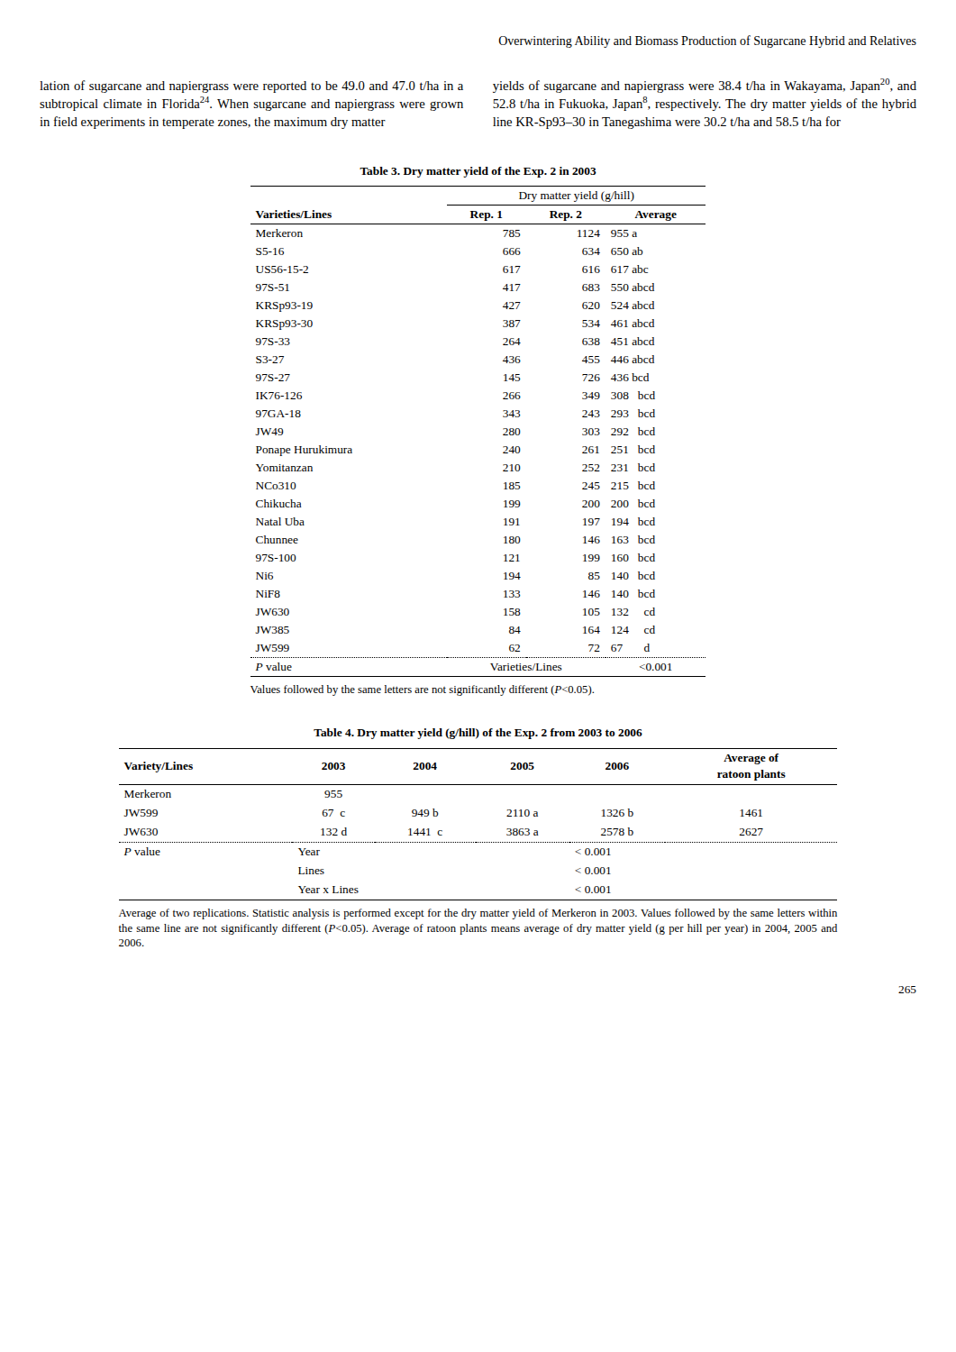Overwintering Ability and Biomass Production of Sugarcane Hybrid and Relatives
lation of sugarcane and napiergrass were reported to be 49.0 and 47.0 t/ha in a subtropical climate in Florida24. When sugarcane and napiergrass were grown in field experiments in temperate zones, the maximum dry matter
yields of sugarcane and napiergrass were 38.4 t/ha in Wakayama, Japan20, and 52.8 t/ha in Fukuoka, Japan8, respectively. The dry matter yields of the hybrid line KR-Sp93–30 in Tanegashima were 30.2 t/ha and 58.5 t/ha for
Table 3. Dry matter yield of the Exp. 2 in 2003
| Varieties/Lines | Dry matter yield (g/hill) |
| --- | --- |
| Rep. 1 | Rep. 2 | Average |
| Merkeron | 785 | 1124 | 955 a |
| S5-16 | 666 | 634 | 650 ab |
| US56-15-2 | 617 | 616 | 617 abc |
| 97S-51 | 417 | 683 | 550 abcd |
| KRSp93-19 | 427 | 620 | 524 abcd |
| KRSp93-30 | 387 | 534 | 461 abcd |
| 97S-33 | 264 | 638 | 451 abcd |
| S3-27 | 436 | 455 | 446 abcd |
| 97S-27 | 145 | 726 | 436 bcd |
| IK76-126 | 266 | 349 | 308 bcd |
| 97GA-18 | 343 | 243 | 293 bcd |
| JW49 | 280 | 303 | 292 bcd |
| Ponape Hurukimura | 240 | 261 | 251 bcd |
| Yomitanzan | 210 | 252 | 231 bcd |
| NCo310 | 185 | 245 | 215 bcd |
| Chikucha | 199 | 200 | 200 bcd |
| Natal Uba | 191 | 197 | 194 bcd |
| Chunnee | 180 | 146 | 163 bcd |
| 97S-100 | 121 | 199 | 160 bcd |
| Ni6 | 194 | 85 | 140 bcd |
| NiF8 | 133 | 146 | 140 bcd |
| JW630 | 158 | 105 | 132 cd |
| JW385 | 84 | 164 | 124 cd |
| JW599 | 62 | 72 | 67 d |
| P value | Varieties/Lines | <0.001 |
Values followed by the same letters are not significantly different (P<0.05).
Table 4. Dry matter yield (g/hill) of the Exp. 2 from 2003 to 2006
| Variety/Lines | 2003 | 2004 | 2005 | 2006 | Average of ratoon plants |
| --- | --- | --- | --- | --- | --- |
| Merkeron | 955 | | | | |
| JW599 | 67 c | 949 b | 2110 a | 1326 b | 1461 |
| JW630 | 132 d | 1441 c | 3863 a | 2578 b | 2627 |
| P value | Year | < 0.001 |
| | Lines | < 0.001 |
| | Year x Lines | < 0.001 |
Average of two replications. Statistic analysis is performed except for the dry matter yield of Merkeron in 2003. Values followed by the same letters within the same line are not significantly different (P<0.05). Average of ratoon plants means average of dry matter yield (g per hill per year) in 2004, 2005 and 2006.
265